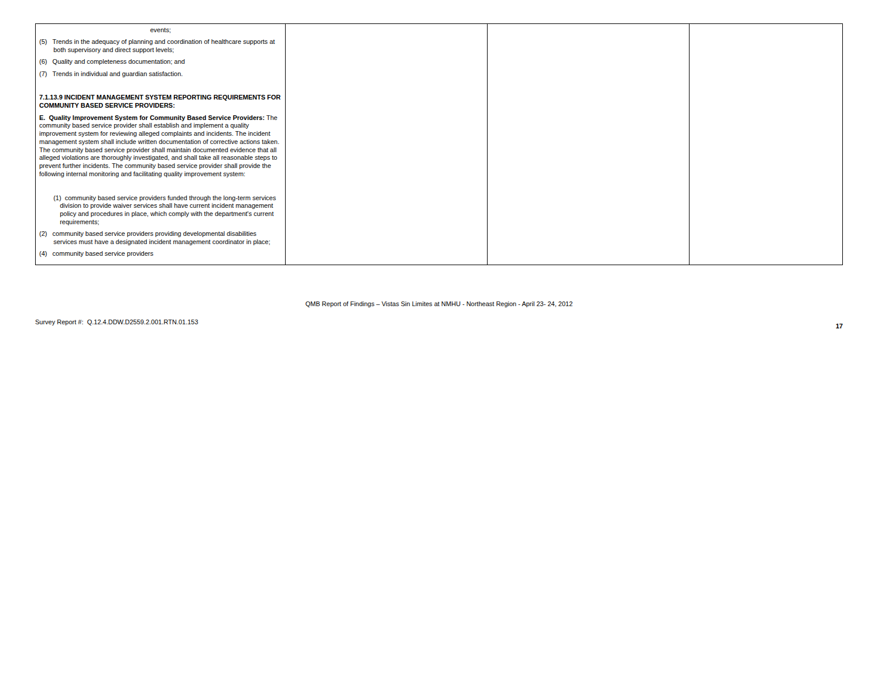| events; (5) Trends in the adequacy of planning and coordination of healthcare supports at both supervisory and direct support levels; (6) Quality and completeness documentation; and (7) Trends in individual and guardian satisfaction. 7.1.13.9 INCIDENT MANAGEMENT SYSTEM REPORTING REQUIREMENTS FOR COMMUNITY BASED SERVICE PROVIDERS: E. Quality Improvement System for Community Based Service Providers: The community based service provider shall establish and implement a quality improvement system for reviewing alleged complaints and incidents. The incident management system shall include written documentation of corrective actions taken. The community based service provider shall maintain documented evidence that all alleged violations are thoroughly investigated, and shall take all reasonable steps to prevent further incidents. The community based service provider shall provide the following internal monitoring and facilitating quality improvement system: (1) community based service providers funded through the long-term services division to provide waiver services shall have current incident management policy and procedures in place, which comply with the department's current requirements; (2) community based service providers providing developmental disabilities services must have a designated incident management coordinator in place; (4) community based service providers | | | |
QMB Report of Findings – Vistas Sin Limites at NMHU - Northeast Region - April 23- 24, 2012
Survey Report #: Q.12.4.DDW.D2559.2.001.RTN.01.153
17